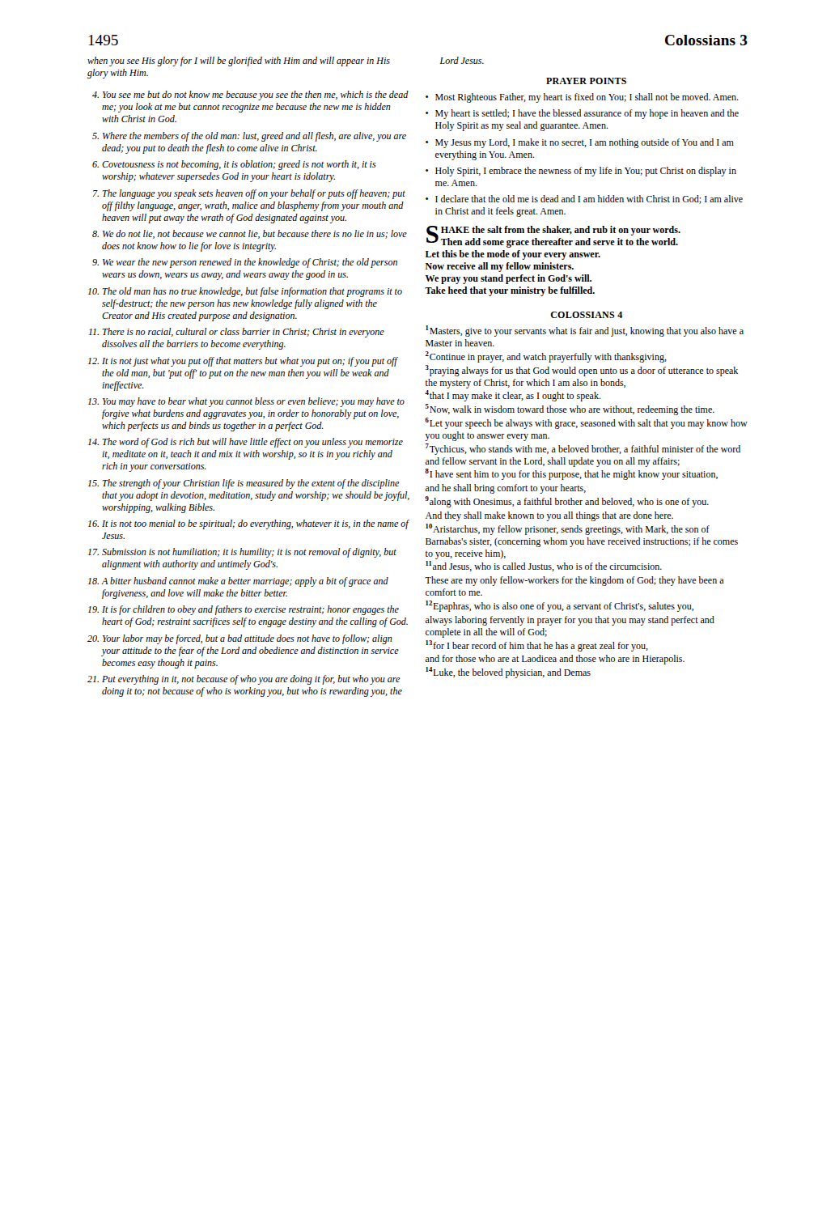1495 Colossians 3
when you see His glory for I will be glorified with Him and will appear in His glory with Him.
You see me but do not know me because you see the then me, which is the dead me; you look at me but cannot recognize me because the new me is hidden with Christ in God.
Where the members of the old man: lust, greed and all flesh, are alive, you are dead; you put to death the flesh to come alive in Christ.
Covetousness is not becoming, it is oblation; greed is not worth it, it is worship; whatever supersedes God in your heart is idolatry.
The language you speak sets heaven off on your behalf or puts off heaven; put off filthy language, anger, wrath, malice and blasphemy from your mouth and heaven will put away the wrath of God designated against you.
We do not lie, not because we cannot lie, but because there is no lie in us; love does not know how to lie for love is integrity.
We wear the new person renewed in the knowledge of Christ; the old person wears us down, wears us away, and wears away the good in us.
The old man has no true knowledge, but false information that programs it to self-destruct; the new person has new knowledge fully aligned with the Creator and His created purpose and designation.
There is no racial, cultural or class barrier in Christ; Christ in everyone dissolves all the barriers to become everything.
It is not just what you put off that matters but what you put on; if you put off the old man, but 'put off' to put on the new man then you will be weak and ineffective.
You may have to bear what you cannot bless or even believe; you may have to forgive what burdens and aggravates you, in order to honorably put on love, which perfects us and binds us together in a perfect God.
The word of God is rich but will have little effect on you unless you memorize it, meditate on it, teach it and mix it with worship, so it is in you richly and rich in your conversations.
The strength of your Christian life is measured by the extent of the discipline that you adopt in devotion, meditation, study and worship; we should be joyful, worshipping, walking Bibles.
It is not too menial to be spiritual; do everything, whatever it is, in the name of Jesus.
Submission is not humiliation; it is humility; it is not removal of dignity, but alignment with authority and untimely God's.
A bitter husband cannot make a better marriage; apply a bit of grace and forgiveness, and love will make the bitter better.
It is for children to obey and fathers to exercise restraint; honor engages the heart of God; restraint sacrifices self to engage destiny and the calling of God.
Your labor may be forced, but a bad attitude does not have to follow; align your attitude to the fear of the Lord and obedience and distinction in service becomes easy though it pains.
Put everything in it, not because of who you are doing it for, but who you are doing it to; not because of who is working you, but who is rewarding you, the Lord Jesus.
Prayer Points
Most Righteous Father, my heart is fixed on You; I shall not be moved. Amen.
My heart is settled; I have the blessed assurance of my hope in heaven and the Holy Spirit as my seal and guarantee. Amen.
My Jesus my Lord, I make it no secret, I am nothing outside of You and I am everything in You. Amen.
Holy Spirit, I embrace the newness of my life in You; put Christ on display in me. Amen.
I declare that the old me is dead and I am hidden with Christ in God; I am alive in Christ and it feels great. Amen.
SHAKE the salt from the shaker, and rub it on your words.
Then add some grace thereafter and serve it to the world.
Let this be the mode of your every answer.
Now receive all my fellow ministers.
We pray you stand perfect in God's will.
Take heed that your ministry be fulfilled.
Colossians 4
1Masters, give to your servants what is fair and just, knowing that you also have a Master in heaven.
2Continue in prayer, and watch prayerfully with thanksgiving,
3praying always for us that God would open unto us a door of utterance to speak the mystery of Christ, for which I am also in bonds,
4that I may make it clear, as I ought to speak.
5Now, walk in wisdom toward those who are without, redeeming the time.
6Let your speech be always with grace, seasoned with salt that you may know how you ought to answer every man.
7Tychicus, who stands with me, a beloved brother, a faithful minister of the word and fellow servant in the Lord, shall update you on all my affairs;
8I have sent him to you for this purpose, that he might know your situation,
and he shall bring comfort to your hearts,
9along with Onesimus, a faithful brother and beloved, who is one of you.
And they shall make known to you all things that are done here.
10Aristarchus, my fellow prisoner, sends greetings, with Mark, the son of Barnabas's sister, (concerning whom you have received instructions; if he comes to you, receive him),
11and Jesus, who is called Justus, who is of the circumcision.
These are my only fellow-workers for the kingdom of God; they have been a comfort to me.
12Epaphras, who is also one of you, a servant of Christ's, salutes you,
always laboring fervently in prayer for you that you may stand perfect and complete in all the will of God;
13for I bear record of him that he has a great zeal for you,
and for those who are at Laodicea and those who are in Hierapolis.
14Luke, the beloved physician, and Demas